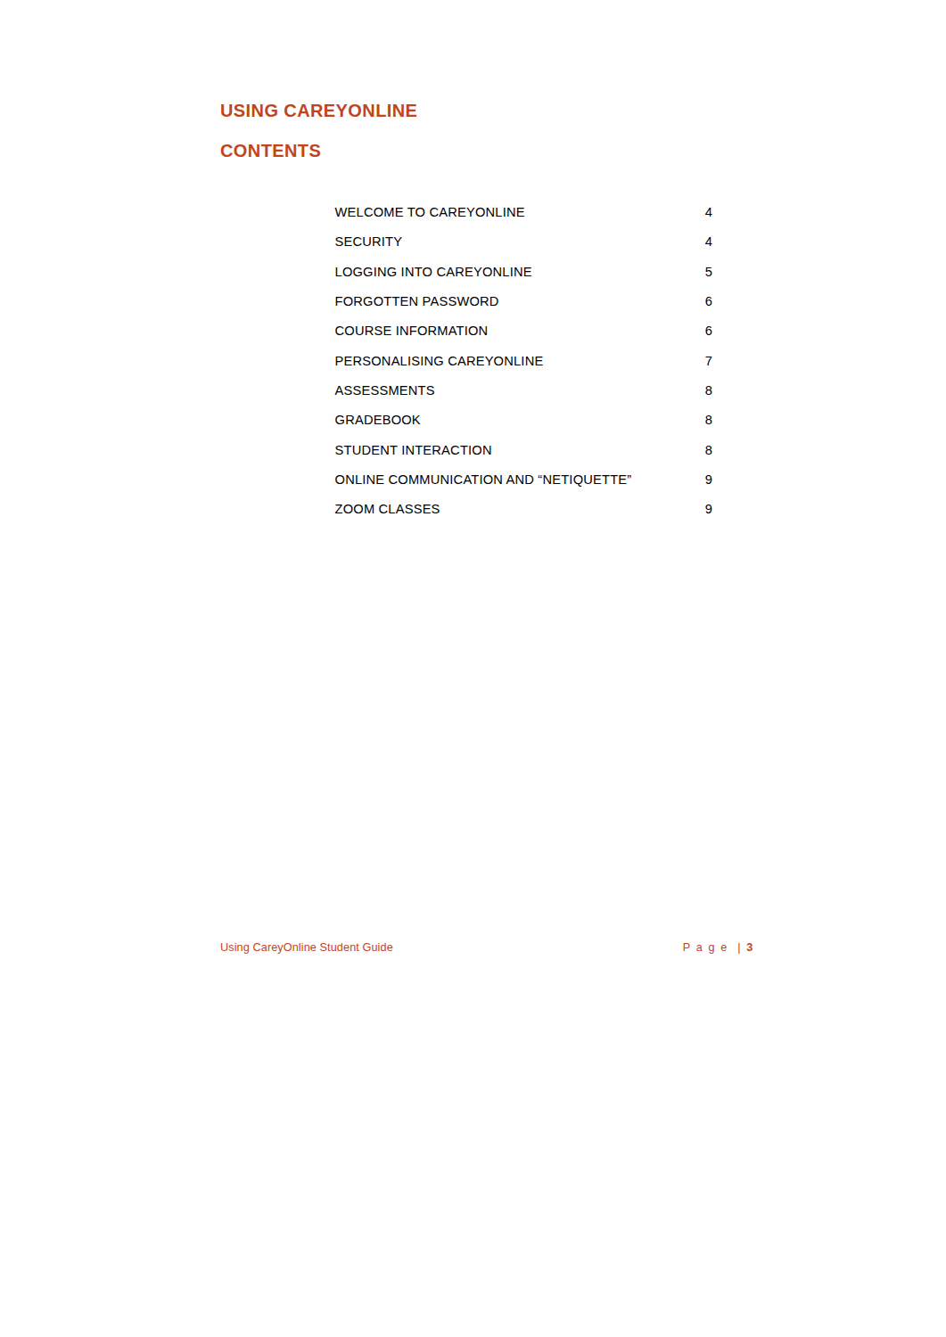Using CareyOnline
Contents
| Welcome to CareyOnline | 4 |
| Security | 4 |
| Logging into CareyOnline | 5 |
| Forgotten Password | 6 |
| Course Information | 6 |
| Personalising CareyOnline | 7 |
| Assessments | 8 |
| Gradebook | 8 |
| Student Interaction | 8 |
| Online Communication and “Netiquette” | 9 |
| Zoom Classes | 9 |
Using CareyOnline Student Guide
P a g e | 3